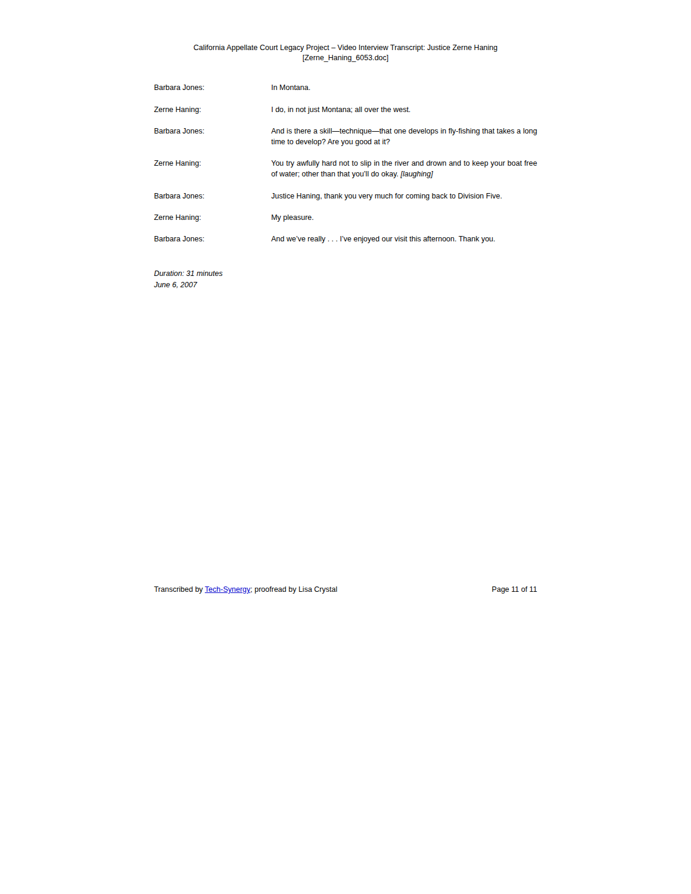California Appellate Court Legacy Project – Video Interview Transcript: Justice Zerne Haning [Zerne_Haning_6053.doc]
Barbara Jones:
In Montana.
Zerne Haning:
I do, in not just Montana; all over the west.
Barbara Jones:
And is there a skill—technique—that one develops in fly-fishing that takes a long time to develop? Are you good at it?
Zerne Haning:
You try awfully hard not to slip in the river and drown and to keep your boat free of water; other than that you’ll do okay. [laughing]
Barbara Jones:
Justice Haning, thank you very much for coming back to Division Five.
Zerne Haning:
My pleasure.
Barbara Jones:
And we’ve really . . . I’ve enjoyed our visit this afternoon. Thank you.
Duration: 31 minutes
June 6, 2007
Transcribed by Tech-Synergy; proofread by Lisa Crystal
Page 11 of 11